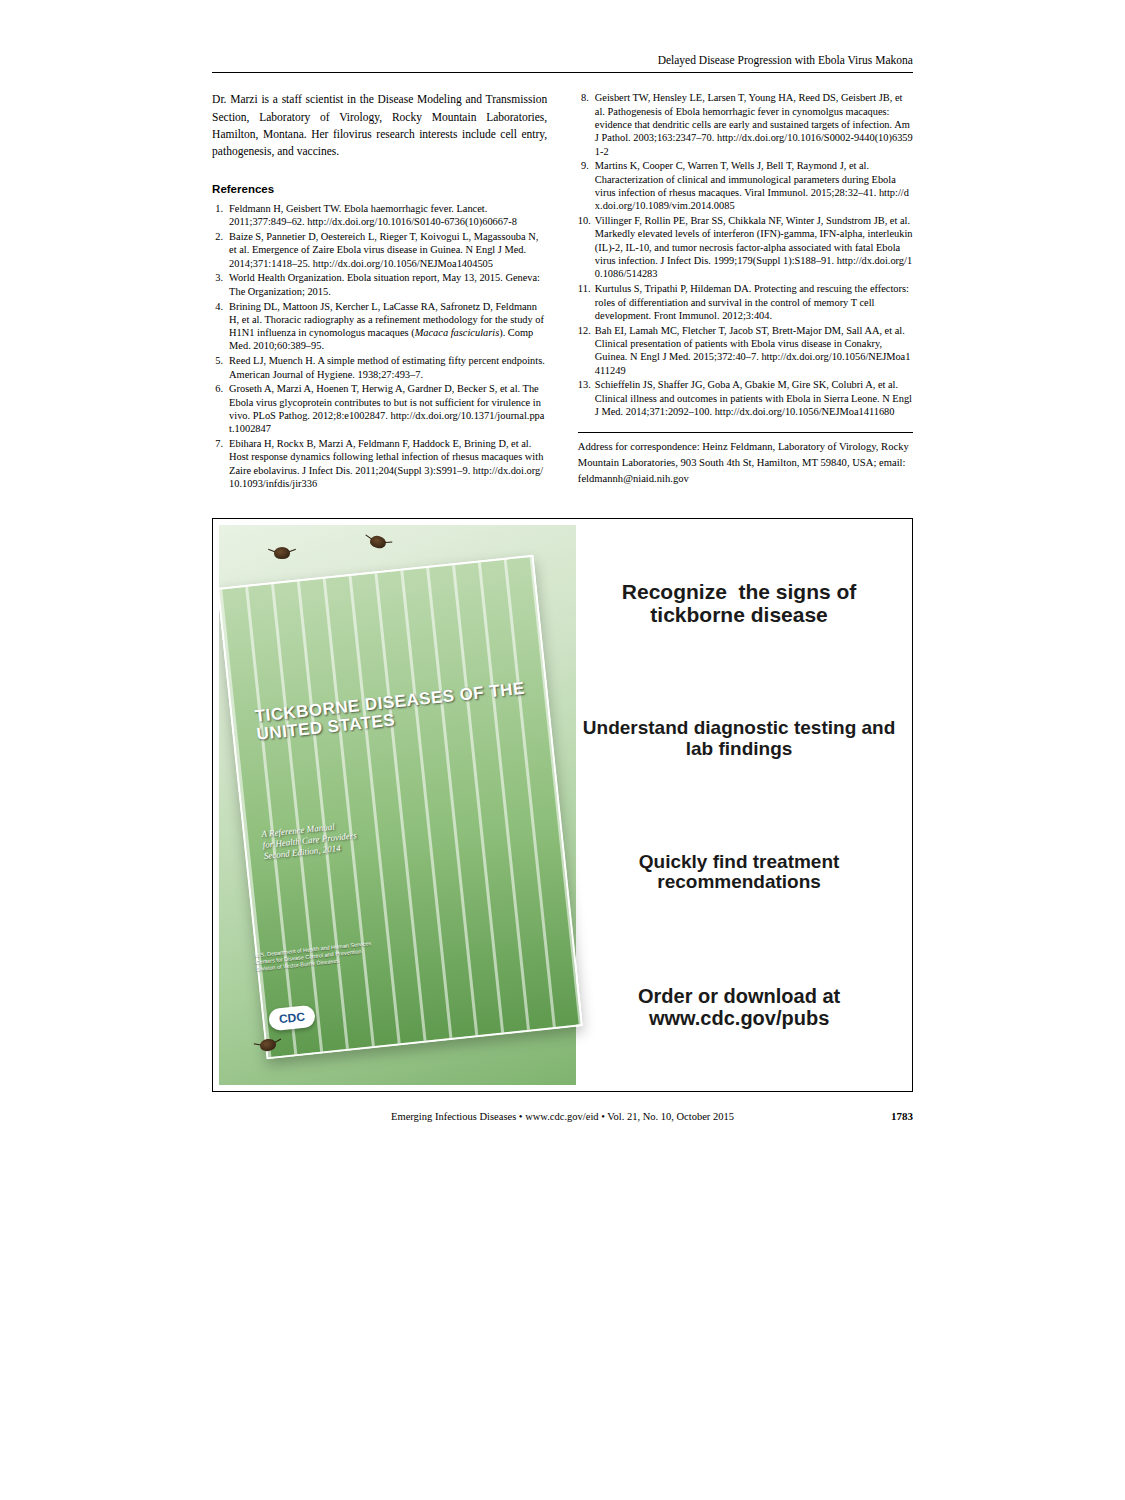Delayed Disease Progression with Ebola Virus Makona
Dr. Marzi is a staff scientist in the Disease Modeling and Transmission Section, Laboratory of Virology, Rocky Mountain Laboratories, Hamilton, Montana. Her filovirus research interests include cell entry, pathogenesis, and vaccines.
References
Feldmann H, Geisbert TW. Ebola haemorrhagic fever. Lancet. 2011;377:849–62. http://dx.doi.org/10.1016/S0140-6736(10)60667-8
Baize S, Pannetier D, Oestereich L, Rieger T, Koivogui L, Magassouba N, et al. Emergence of Zaire Ebola virus disease in Guinea. N Engl J Med. 2014;371:1418–25. http://dx.doi.org/10.1056/NEJMoa1404505
World Health Organization. Ebola situation report, May 13, 2015. Geneva: The Organization; 2015.
Brining DL, Mattoon JS, Kercher L, LaCasse RA, Safronetz D, Feldmann H, et al. Thoracic radiography as a refinement methodology for the study of H1N1 influenza in cynomologus macaques (Macaca fascicularis). Comp Med. 2010;60:389–95.
Reed LJ, Muench H. A simple method of estimating fifty percent endpoints. American Journal of Hygiene. 1938;27:493–7.
Groseth A, Marzi A, Hoenen T, Herwig A, Gardner D, Becker S, et al. The Ebola virus glycoprotein contributes to but is not sufficient for virulence in vivo. PLoS Pathog. 2012;8:e1002847. http://dx.doi.org/10.1371/journal.ppat.1002847
Ebihara H, Rockx B, Marzi A, Feldmann F, Haddock E, Brining D, et al. Host response dynamics following lethal infection of rhesus macaques with Zaire ebolavirus. J Infect Dis. 2011;204(Suppl 3):S991–9. http://dx.doi.org/10.1093/infdis/jir336
Geisbert TW, Hensley LE, Larsen T, Young HA, Reed DS, Geisbert JB, et al. Pathogenesis of Ebola hemorrhagic fever in cynomolgus macaques: evidence that dendritic cells are early and sustained targets of infection. Am J Pathol. 2003;163:2347–70. http://dx.doi.org/10.1016/S0002-9440(10)63591-2
Martins K, Cooper C, Warren T, Wells J, Bell T, Raymond J, et al. Characterization of clinical and immunological parameters during Ebola virus infection of rhesus macaques. Viral Immunol. 2015;28:32–41. http://dx.doi.org/10.1089/vim.2014.0085
Villinger F, Rollin PE, Brar SS, Chikkala NF, Winter J, Sundstrom JB, et al. Markedly elevated levels of interferon (IFN)-gamma, IFN-alpha, interleukin (IL)-2, IL-10, and tumor necrosis factor-alpha associated with fatal Ebola virus infection. J Infect Dis. 1999;179(Suppl 1):S188–91. http://dx.doi.org/10.1086/514283
Kurtulus S, Tripathi P, Hildeman DA. Protecting and rescuing the effectors: roles of differentiation and survival in the control of memory T cell development. Front Immunol. 2012;3:404.
Bah EI, Lamah MC, Fletcher T, Jacob ST, Brett-Major DM, Sall AA, et al. Clinical presentation of patients with Ebola virus disease in Conakry, Guinea. N Engl J Med. 2015;372:40–7. http://dx.doi.org/10.1056/NEJMoa1411249
Schieffelin JS, Shaffer JG, Goba A, Gbakie M, Gire SK, Colubri A, et al. Clinical illness and outcomes in patients with Ebola in Sierra Leone. N Engl J Med. 2014;371:2092–100. http://dx.doi.org/10.1056/NEJMoa1411680
Address for correspondence: Heinz Feldmann, Laboratory of Virology, Rocky Mountain Laboratories, 903 South 4th St, Hamilton, MT 59840, USA; email: feldmannh@niaid.nih.gov
TICKBORNE DISEASES OF THE UNITED STATES
A Reference Manual
for Health Care Providers
Second Edition, 2014
U.S. Department of Health and Human Services
Centers for Disease Control and Prevention
Division of Vector-Borne Diseases
CDC
Recognize the signs of tickborne disease
Understand diagnostic testing and lab findings
Quickly find treatment recommendations
Order or download at
www.cdc.gov/pubs
Emerging Infectious Diseases • www.cdc.gov/eid • Vol. 21, No. 10, October 2015
1783